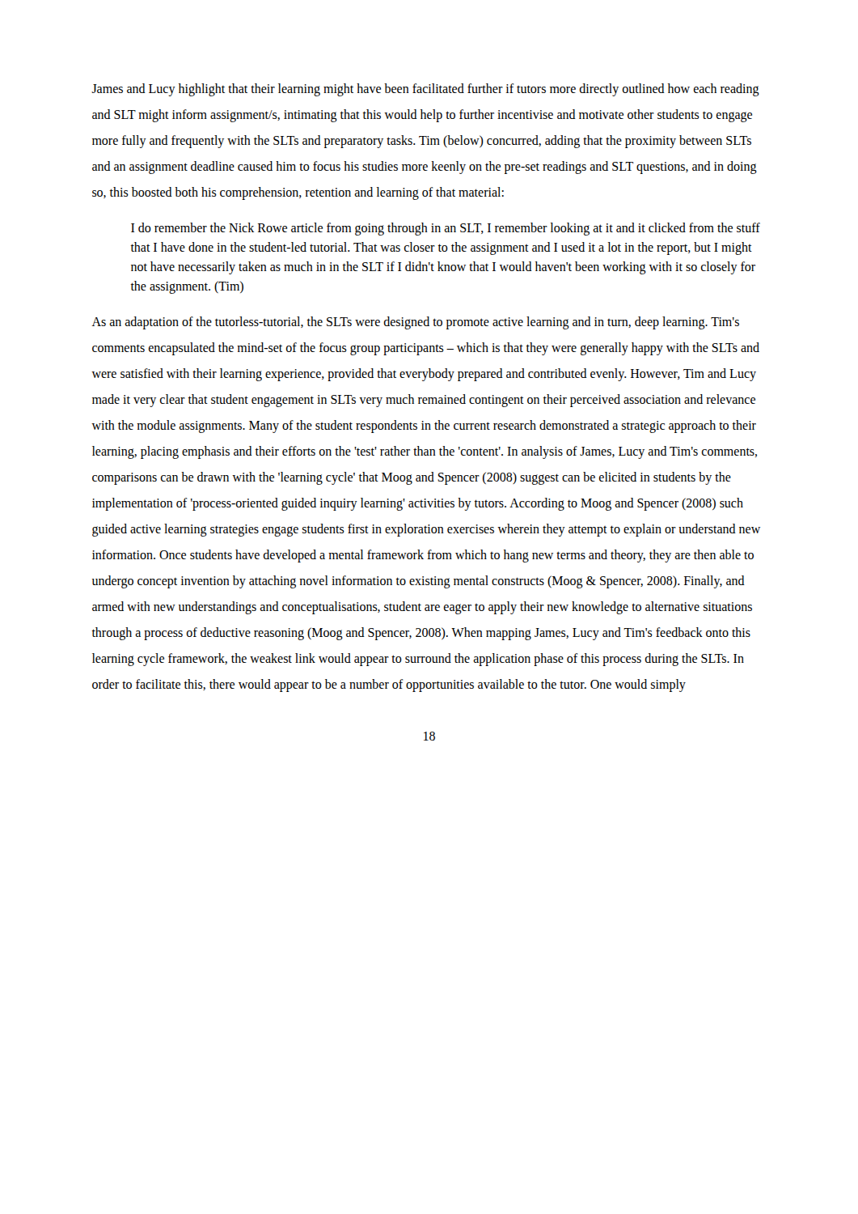James and Lucy highlight that their learning might have been facilitated further if tutors more directly outlined how each reading and SLT might inform assignment/s, intimating that this would help to further incentivise and motivate other students to engage more fully and frequently with the SLTs and preparatory tasks. Tim (below) concurred, adding that the proximity between SLTs and an assignment deadline caused him to focus his studies more keenly on the pre-set readings and SLT questions, and in doing so, this boosted both his comprehension, retention and learning of that material:
I do remember the Nick Rowe article from going through in an SLT, I remember looking at it and it clicked from the stuff that I have done in the student-led tutorial. That was closer to the assignment and I used it a lot in the report, but I might not have necessarily taken as much in in the SLT if I didn't know that I would haven't been working with it so closely for the assignment. (Tim)
As an adaptation of the tutorless-tutorial, the SLTs were designed to promote active learning and in turn, deep learning. Tim's comments encapsulated the mind-set of the focus group participants – which is that they were generally happy with the SLTs and were satisfied with their learning experience, provided that everybody prepared and contributed evenly. However, Tim and Lucy made it very clear that student engagement in SLTs very much remained contingent on their perceived association and relevance with the module assignments. Many of the student respondents in the current research demonstrated a strategic approach to their learning, placing emphasis and their efforts on the 'test' rather than the 'content'. In analysis of James, Lucy and Tim's comments, comparisons can be drawn with the 'learning cycle' that Moog and Spencer (2008) suggest can be elicited in students by the implementation of 'process-oriented guided inquiry learning' activities by tutors. According to Moog and Spencer (2008) such guided active learning strategies engage students first in exploration exercises wherein they attempt to explain or understand new information. Once students have developed a mental framework from which to hang new terms and theory, they are then able to undergo concept invention by attaching novel information to existing mental constructs (Moog & Spencer, 2008). Finally, and armed with new understandings and conceptualisations, student are eager to apply their new knowledge to alternative situations through a process of deductive reasoning (Moog and Spencer, 2008). When mapping James, Lucy and Tim's feedback onto this learning cycle framework, the weakest link would appear to surround the application phase of this process during the SLTs. In order to facilitate this, there would appear to be a number of opportunities available to the tutor. One would simply
18